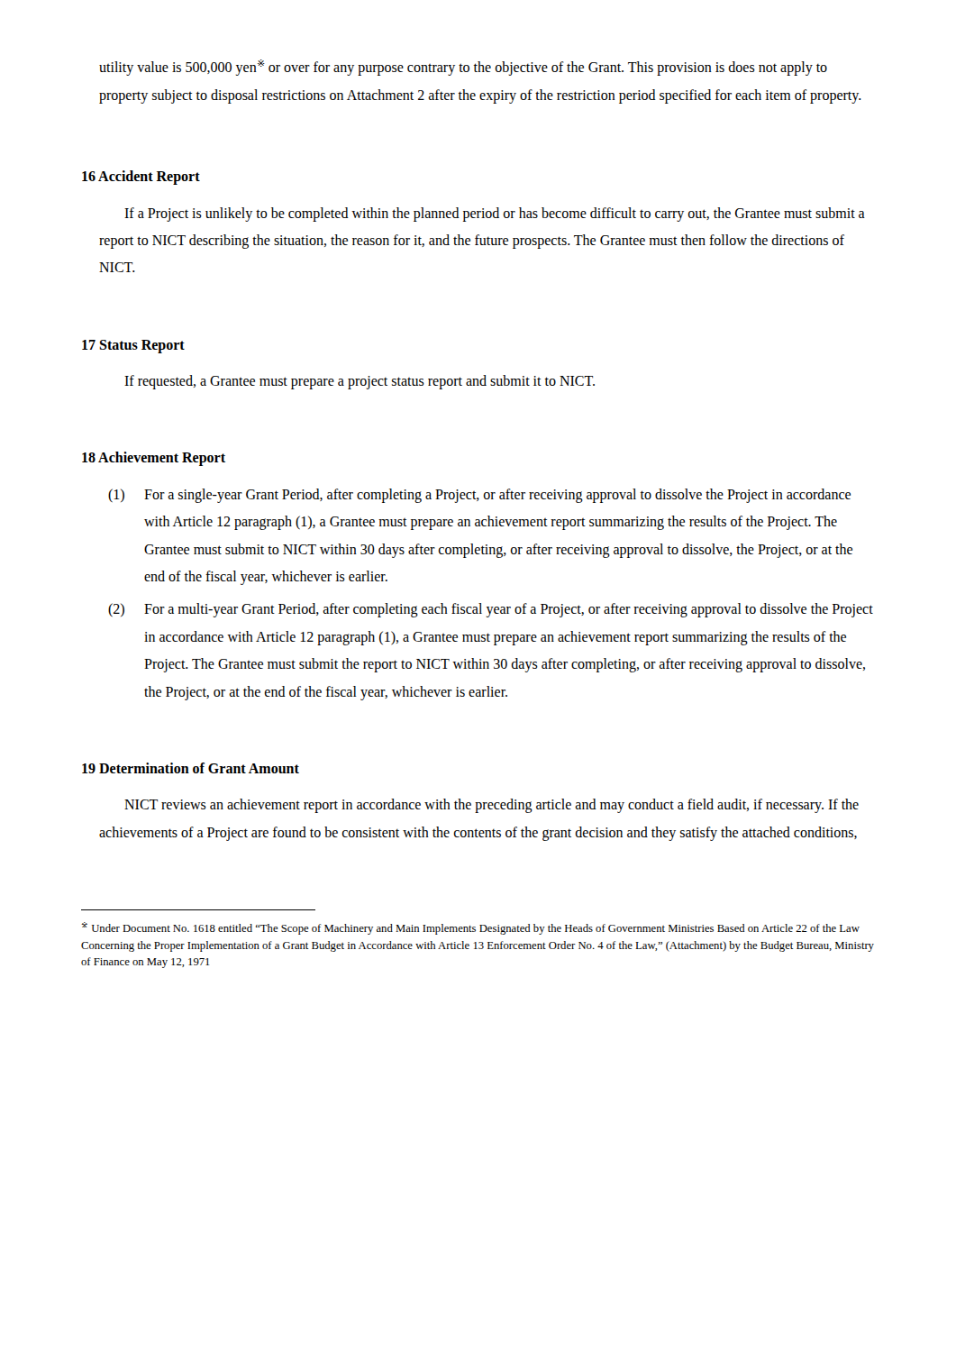utility value is 500,000 yen※ or over for any purpose contrary to the objective of the Grant. This provision is does not apply to property subject to disposal restrictions on Attachment 2 after the expiry of the restriction period specified for each item of property.
16 Accident Report
If a Project is unlikely to be completed within the planned period or has become difficult to carry out, the Grantee must submit a report to NICT describing the situation, the reason for it, and the future prospects. The Grantee must then follow the directions of NICT.
17 Status Report
If requested, a Grantee must prepare a project status report and submit it to NICT.
18 Achievement Report
(1) For a single-year Grant Period, after completing a Project, or after receiving approval to dissolve the Project in accordance with Article 12 paragraph (1), a Grantee must prepare an achievement report summarizing the results of the Project. The Grantee must submit to NICT within 30 days after completing, or after receiving approval to dissolve, the Project, or at the end of the fiscal year, whichever is earlier.
(2) For a multi-year Grant Period, after completing each fiscal year of a Project, or after receiving approval to dissolve the Project in accordance with Article 12 paragraph (1), a Grantee must prepare an achievement report summarizing the results of the Project. The Grantee must submit the report to NICT within 30 days after completing, or after receiving approval to dissolve, the Project, or at the end of the fiscal year, whichever is earlier.
19 Determination of Grant Amount
NICT reviews an achievement report in accordance with the preceding article and may conduct a field audit, if necessary. If the achievements of a Project are found to be consistent with the contents of the grant decision and they satisfy the attached conditions,
※ Under Document No. 1618 entitled “The Scope of Machinery and Main Implements Designated by the Heads of Government Ministries Based on Article 22 of the Law Concerning the Proper Implementation of a Grant Budget in Accordance with Article 13 Enforcement Order No. 4 of the Law,” (Attachment) by the Budget Bureau, Ministry of Finance on May 12, 1971